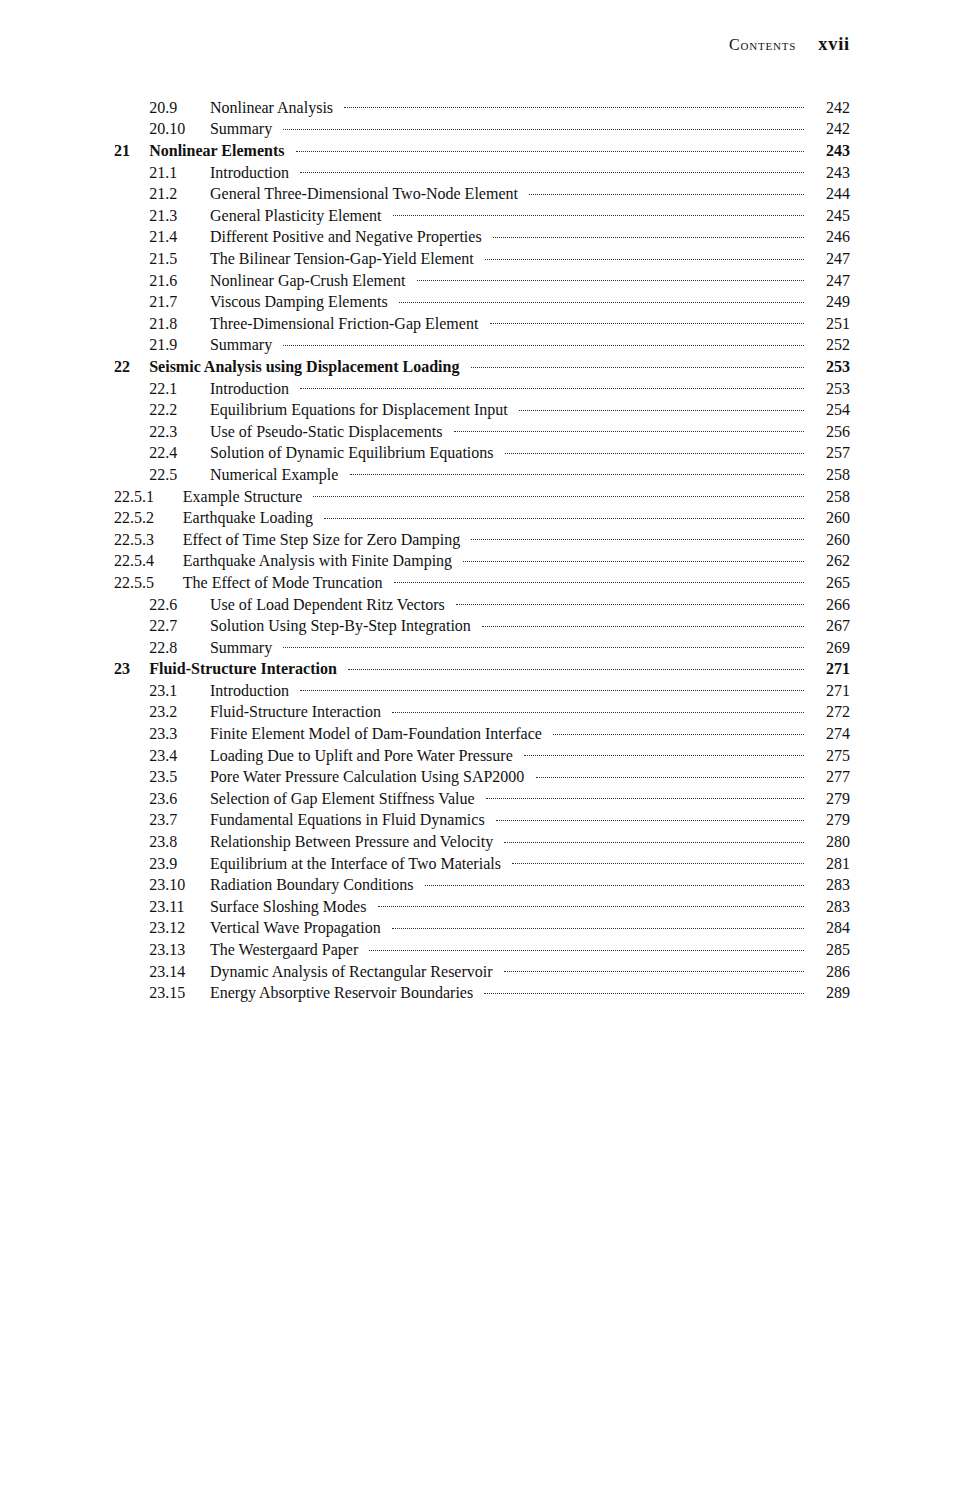Contents xvii
20.9 Nonlinear Analysis 242
20.10 Summary 242
21 Nonlinear Elements 243
21.1 Introduction 243
21.2 General Three-Dimensional Two-Node Element 244
21.3 General Plasticity Element 245
21.4 Different Positive and Negative Properties 246
21.5 The Bilinear Tension-Gap-Yield Element 247
21.6 Nonlinear Gap-Crush Element 247
21.7 Viscous Damping Elements 249
21.8 Three-Dimensional Friction-Gap Element 251
21.9 Summary 252
22 Seismic Analysis using Displacement Loading 253
22.1 Introduction 253
22.2 Equilibrium Equations for Displacement Input 254
22.3 Use of Pseudo-Static Displacements 256
22.4 Solution of Dynamic Equilibrium Equations 257
22.5 Numerical Example 258
22.5.1 Example Structure 258
22.5.2 Earthquake Loading 260
22.5.3 Effect of Time Step Size for Zero Damping 260
22.5.4 Earthquake Analysis with Finite Damping 262
22.5.5 The Effect of Mode Truncation 265
22.6 Use of Load Dependent Ritz Vectors 266
22.7 Solution Using Step-By-Step Integration 267
22.8 Summary 269
23 Fluid-Structure Interaction 271
23.1 Introduction 271
23.2 Fluid-Structure Interaction 272
23.3 Finite Element Model of Dam-Foundation Interface 274
23.4 Loading Due to Uplift and Pore Water Pressure 275
23.5 Pore Water Pressure Calculation Using SAP2000 277
23.6 Selection of Gap Element Stiffness Value 279
23.7 Fundamental Equations in Fluid Dynamics 279
23.8 Relationship Between Pressure and Velocity 280
23.9 Equilibrium at the Interface of Two Materials 281
23.10 Radiation Boundary Conditions 283
23.11 Surface Sloshing Modes 283
23.12 Vertical Wave Propagation 284
23.13 The Westergaard Paper 285
23.14 Dynamic Analysis of Rectangular Reservoir 286
23.15 Energy Absorptive Reservoir Boundaries 289